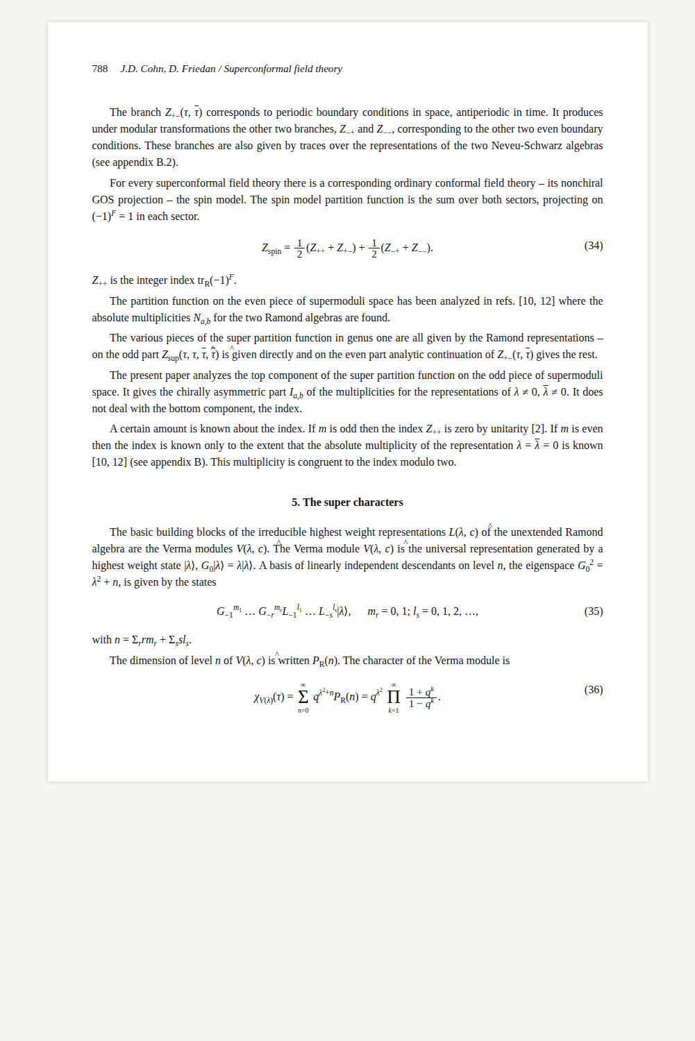788 J.D. Cohn, D. Friedan / Superconformal field theory
The branch Z+−(τ, τ) corresponds to periodic boundary conditions in space, antiperiodic in time. It produces under modular transformations the other two branches, Z−+ and Z−−, corresponding to the other two even boundary conditions. These branches are also given by traces over the representations of the two Neveu-Schwarz algebras (see appendix B.2).
For every superconformal field theory there is a corresponding ordinary conformal field theory – its nonchiral GOS projection – the spin model. The spin model partition function is the sum over both sectors, projecting on (−1)F = 1 in each sector.
Zspin = 12(Z++ + Z+−) + 12(Z−+ + Z−−). (34)
Z++ is the integer index trR(−1)F.
The partition function on the even piece of supermoduli space has been analyzed in refs. [10, 12] where the absolute multiplicities Na,b for the two Ramond algebras are found.
The various pieces of the super partition function in genus one are all given by the Ramond representations – on the odd part Zsup(τ, τ, τ, τ) is given directly and on the even part analytic continuation of Z+−(τ, τ) gives the rest.
The present paper analyzes the top component of the super partition function on the odd piece of supermoduli space. It gives the chirally asymmetric part Ia,b of the multiplicities for the representations of λ ≠ 0, λ ≠ 0. It does not deal with the bottom component, the index.
A certain amount is known about the index. If m is odd then the index Z++ is zero by unitarity [2]. If m is even then the index is known only to the extent that the absolute multiplicity of the representation λ = λ = 0 is known [10, 12] (see appendix B). This multiplicity is congruent to the index modulo two.
5. The super characters
The basic building blocks of the irreducible highest weight representations L(λ, c) of the unextended Ramond algebra are the Verma modules V(λ, c). The Verma module V(λ, c) is the universal representation generated by a highest weight state |λ⟩, G0|λ⟩ = λ|λ⟩. A basis of linearly independent descendants on level n, the eigenspace G02 = λ2 + n, is given by the states
G−1m1 … G−rmrL−1l1 … L−sls|λ⟩, mr = 0, 1; ls = 0, 1, 2, …, (35)
with n = Σrrmr + Σssls.
The dimension of level n of V(λ, c) is written PR(n). The character of the Verma module is
χV(λ)(τ) = ∞Σn=0 qλ2+nPR(n) = qλ2 ∞Πk=1 1 + qk 1 − qk. (36)